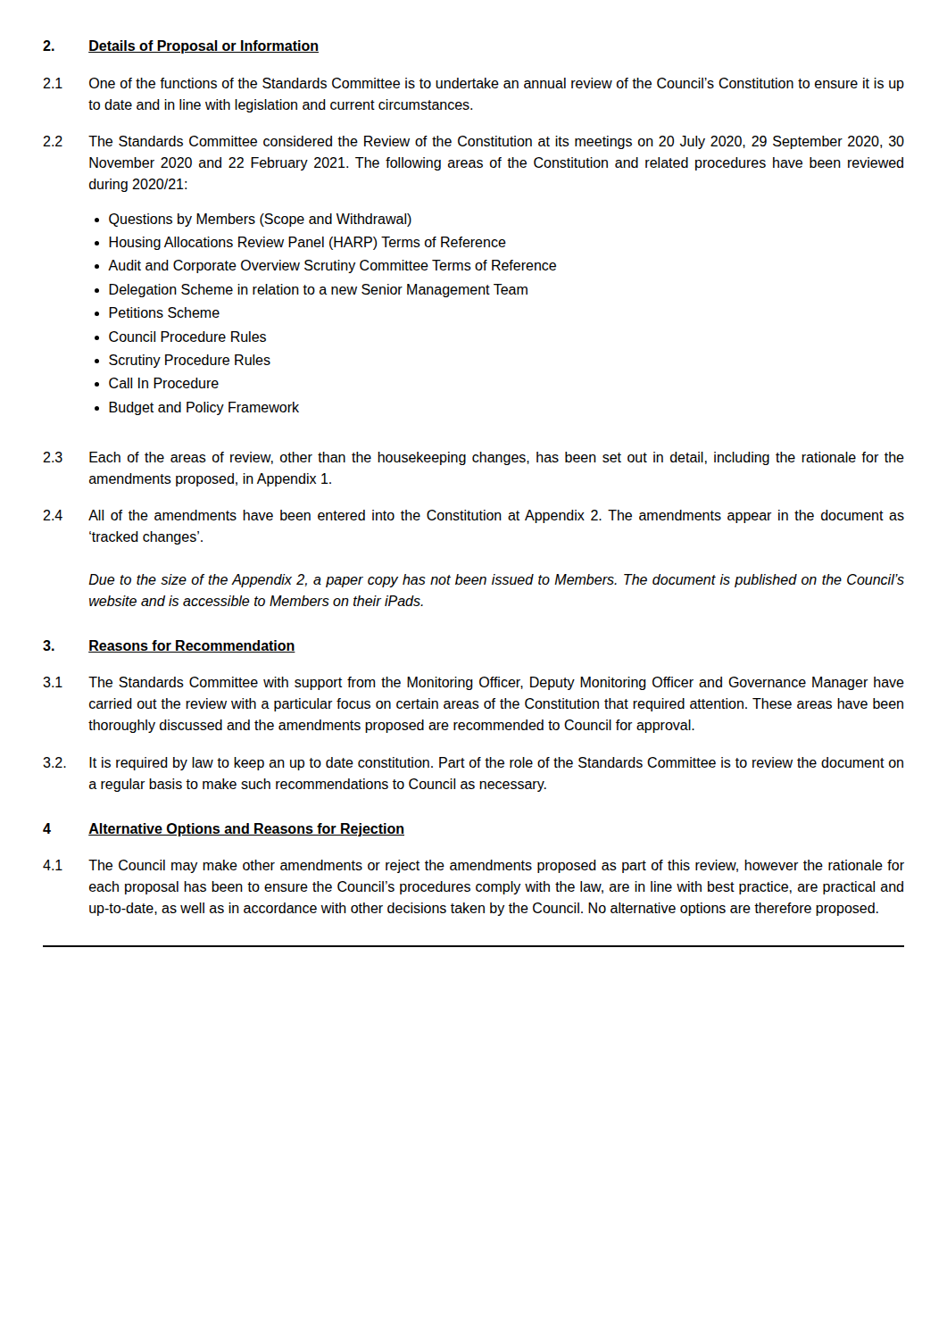2.
Details of Proposal or Information
2.1 One of the functions of the Standards Committee is to undertake an annual review of the Council’s Constitution to ensure it is up to date and in line with legislation and current circumstances.
2.2 The Standards Committee considered the Review of the Constitution at its meetings on 20 July 2020, 29 September 2020, 30 November 2020 and 22 February 2021. The following areas of the Constitution and related procedures have been reviewed during 2020/21:
Questions by Members (Scope and Withdrawal)
Housing Allocations Review Panel (HARP) Terms of Reference
Audit and Corporate Overview Scrutiny Committee Terms of Reference
Delegation Scheme in relation to a new Senior Management Team
Petitions Scheme
Council Procedure Rules
Scrutiny Procedure Rules
Call In Procedure
Budget and Policy Framework
2.3 Each of the areas of review, other than the housekeeping changes, has been set out in detail, including the rationale for the amendments proposed, in Appendix 1.
2.4 All of the amendments have been entered into the Constitution at Appendix 2. The amendments appear in the document as ‘tracked changes’.
Due to the size of the Appendix 2, a paper copy has not been issued to Members. The document is published on the Council’s website and is accessible to Members on their iPads.
3.
Reasons for Recommendation
3.1 The Standards Committee with support from the Monitoring Officer, Deputy Monitoring Officer and Governance Manager have carried out the review with a particular focus on certain areas of the Constitution that required attention. These areas have been thoroughly discussed and the amendments proposed are recommended to Council for approval.
3.2. It is required by law to keep an up to date constitution. Part of the role of the Standards Committee is to review the document on a regular basis to make such recommendations to Council as necessary.
4
Alternative Options and Reasons for Rejection
4.1 The Council may make other amendments or reject the amendments proposed as part of this review, however the rationale for each proposal has been to ensure the Council’s procedures comply with the law, are in line with best practice, are practical and up-to-date, as well as in accordance with other decisions taken by the Council. No alternative options are therefore proposed.